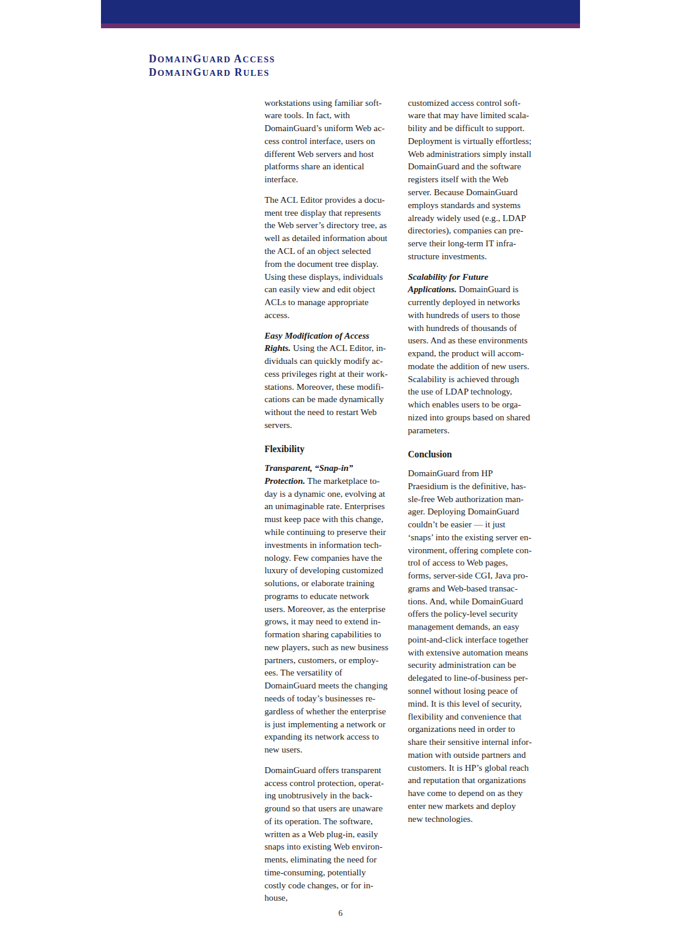DOMAINGUARD ACCESS DOMAINGUARD RULES
workstations using familiar software tools. In fact, with DomainGuard’s uniform Web access control interface, users on different Web servers and host platforms share an identical interface.
The ACL Editor provides a document tree display that represents the Web server’s directory tree, as well as detailed information about the ACL of an object selected from the document tree display. Using these displays, individuals can easily view and edit object ACLs to manage appropriate access.
Easy Modification of Access Rights. Using the ACL Editor, individuals can quickly modify access privileges right at their workstations. Moreover, these modifications can be made dynamically without the need to restart Web servers.
Flexibility
Transparent, “Snap-in” Protection. The marketplace today is a dynamic one, evolving at an unimaginable rate. Enterprises must keep pace with this change, while continuing to preserve their investments in information technology. Few companies have the luxury of developing customized solutions, or elaborate training programs to educate network users. Moreover, as the enterprise grows, it may need to extend information sharing capabilities to new players, such as new business partners, customers, or employees. The versatility of DomainGuard meets the changing needs of today’s businesses regardless of whether the enterprise is just implementing a network or expanding its network access to new users.
DomainGuard offers transparent access control protection, operating unobtrusively in the background so that users are unaware of its operation. The software, written as a Web plug-in, easily snaps into existing Web environments, eliminating the need for time-consuming, potentially costly code changes, or for in-house,
customized access control software that may have limited scalability and be difficult to support. Deployment is virtually effortless; Web administratiors simply install DomainGuard and the software registers itself with the Web server. Because DomainGuard employs standards and systems already widely used (e.g., LDAP directories), companies can preserve their long-term IT infrastructure investments.
Scalability for Future Applications. DomainGuard is currently deployed in networks with hundreds of users to those with hundreds of thousands of users. And as these environments expand, the product will accommodate the addition of new users. Scalability is achieved through the use of LDAP technology, which enables users to be organized into groups based on shared parameters.
Conclusion
DomainGuard from HP Praesidium is the definitive, hassle-free Web authorization manager. Deploying DomainGuard couldn’t be easier — it just ‘snaps’ into the existing server environment, offering complete control of access to Web pages, forms, server-side CGI, Java programs and Web-based transactions. And, while DomainGuard offers the policy-level security management demands, an easy point-and-click interface together with extensive automation means security administration can be delegated to line-of-business personnel without losing peace of mind. It is this level of security, flexibility and convenience that organizations need in order to share their sensitive internal information with outside partners and customers. It is HP’s global reach and reputation that organizations have come to depend on as they enter new markets and deploy new technologies.
6